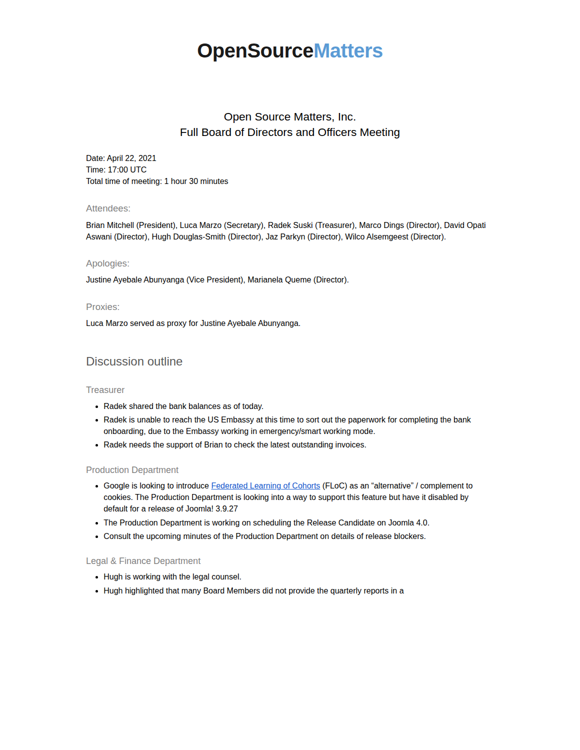OpenSource Matters
Open Source Matters, Inc.
Full Board of Directors and Officers Meeting
Date: April 22, 2021
Time: 17:00 UTC
Total time of meeting: 1 hour 30 minutes
Attendees:
Brian Mitchell (President), Luca Marzo (Secretary), Radek Suski (Treasurer), Marco Dings (Director), David Opati Aswani (Director), Hugh Douglas-Smith (Director), Jaz Parkyn (Director), Wilco Alsemgeest (Director).
Apologies:
Justine Ayebale Abunyanga (Vice President), Marianela Queme (Director).
Proxies:
Luca Marzo served as proxy for Justine Ayebale Abunyanga.
Discussion outline
Treasurer
Radek shared the bank balances as of today.
Radek is unable to reach the US Embassy at this time to sort out the paperwork for completing the bank onboarding, due to the Embassy working in emergency/smart working mode.
Radek needs the support of Brian to check the latest outstanding invoices.
Production Department
Google is looking to introduce Federated Learning of Cohorts (FLoC) as an “alternative” / complement to cookies. The Production Department is looking into a way to support this feature but have it disabled by default for a release of Joomla! 3.9.27
The Production Department is working on scheduling the Release Candidate on Joomla 4.0.
Consult the upcoming minutes of the Production Department on details of release blockers.
Legal & Finance Department
Hugh is working with the legal counsel.
Hugh highlighted that many Board Members did not provide the quarterly reports in a